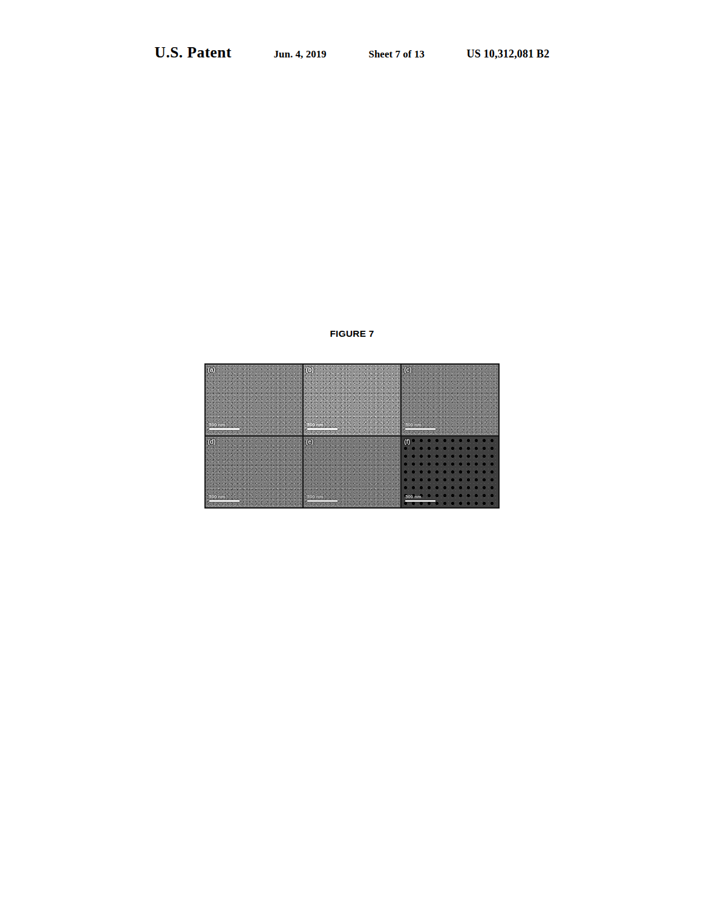U.S. Patent Jun. 4, 2019 Sheet 7 of 13 US 10,312,081 B2
FIGURE 7
(a) 500 nm
(b) 500 nm
(c) 500 nm
(d) 500 nm
(e) 500 nm
(f) 500 nm